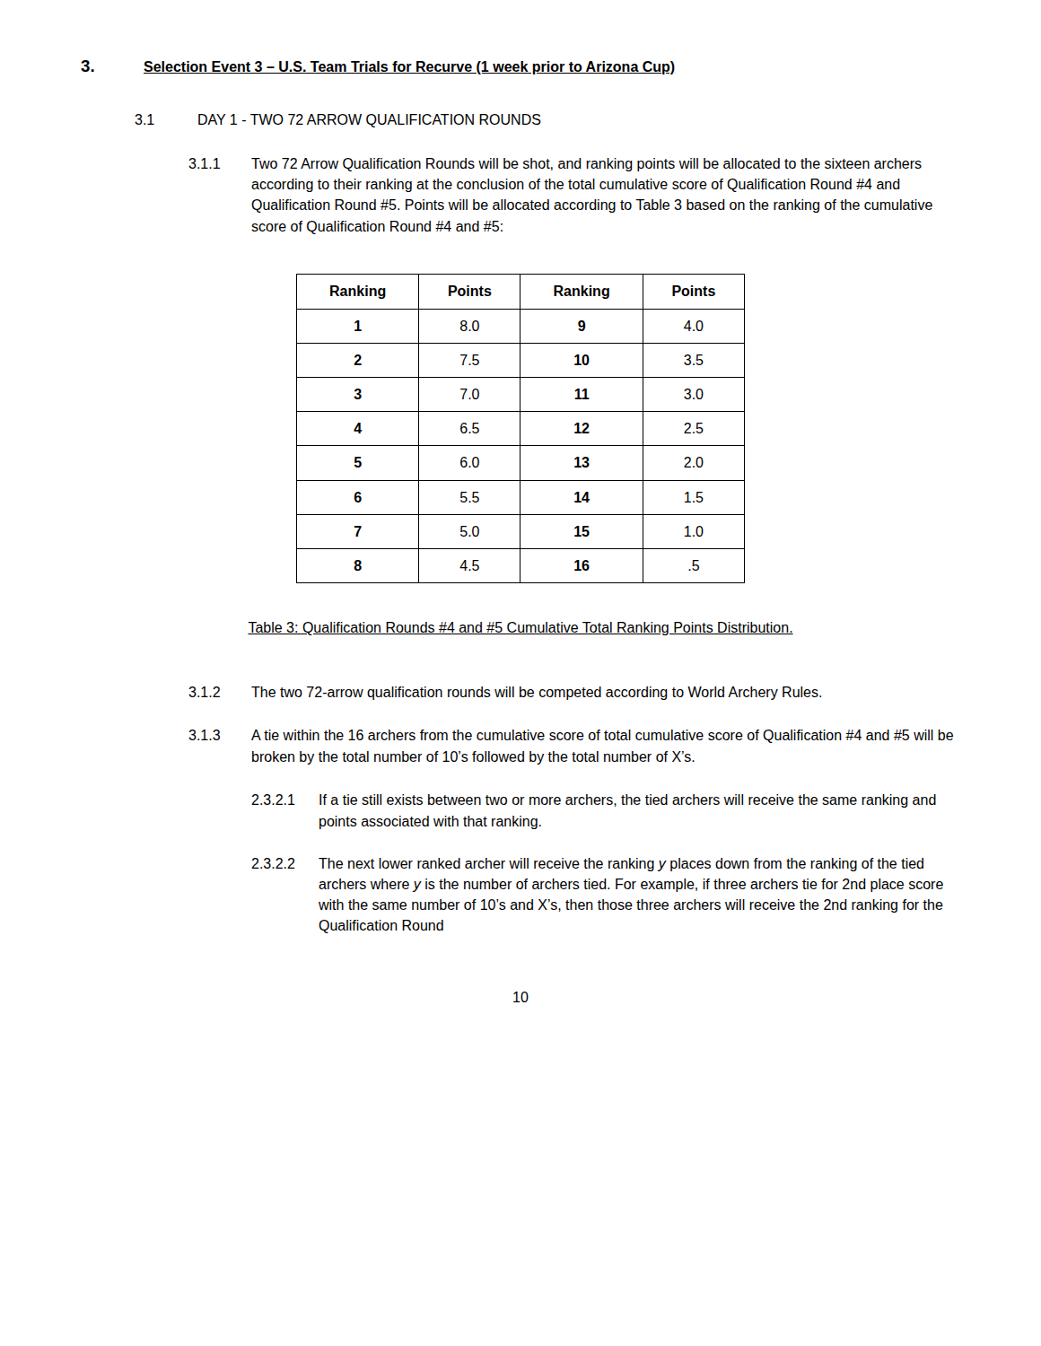3. Selection Event 3 – U.S. Team Trials for Recurve (1 week prior to Arizona Cup)
3.1 DAY 1 - TWO 72 ARROW QUALIFICATION ROUNDS
3.1.1 Two 72 Arrow Qualification Rounds will be shot, and ranking points will be allocated to the sixteen archers according to their ranking at the conclusion of the total cumulative score of Qualification Round #4 and Qualification Round #5. Points will be allocated according to Table 3 based on the ranking of the cumulative score of Qualification Round #4 and #5:
| Ranking | Points | Ranking | Points |
| --- | --- | --- | --- |
| 1 | 8.0 | 9 | 4.0 |
| 2 | 7.5 | 10 | 3.5 |
| 3 | 7.0 | 11 | 3.0 |
| 4 | 6.5 | 12 | 2.5 |
| 5 | 6.0 | 13 | 2.0 |
| 6 | 5.5 | 14 | 1.5 |
| 7 | 5.0 | 15 | 1.0 |
| 8 | 4.5 | 16 | .5 |
Table 3: Qualification Rounds #4 and #5 Cumulative Total Ranking Points Distribution.
3.1.2 The two 72-arrow qualification rounds will be competed according to World Archery Rules.
3.1.3 A tie within the 16 archers from the cumulative score of total cumulative score of Qualification #4 and #5 will be broken by the total number of 10’s followed by the total number of X’s.
2.3.2.1 If a tie still exists between two or more archers, the tied archers will receive the same ranking and points associated with that ranking.
2.3.2.2 The next lower ranked archer will receive the ranking y places down from the ranking of the tied archers where y is the number of archers tied. For example, if three archers tie for 2nd place score with the same number of 10’s and X’s, then those three archers will receive the 2nd ranking for the Qualification Round
10